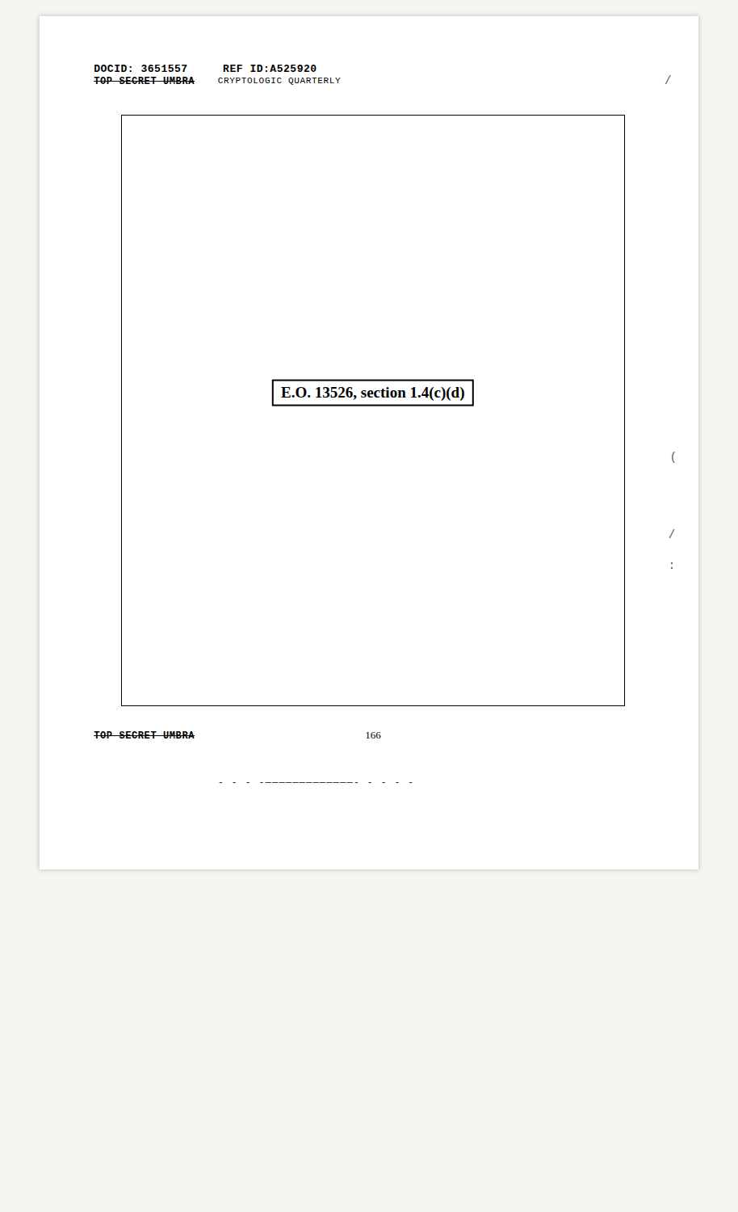DOCID: 3651557
TOP SECRET UMBRA
REF ID:A525920
CRYPTOLOGIC QUARTERLY
E.O. 13526, section 1.4(c)(d)
TOP SECRET UMBRA
166
- - - -—————————————- - - - -
/ ( / :